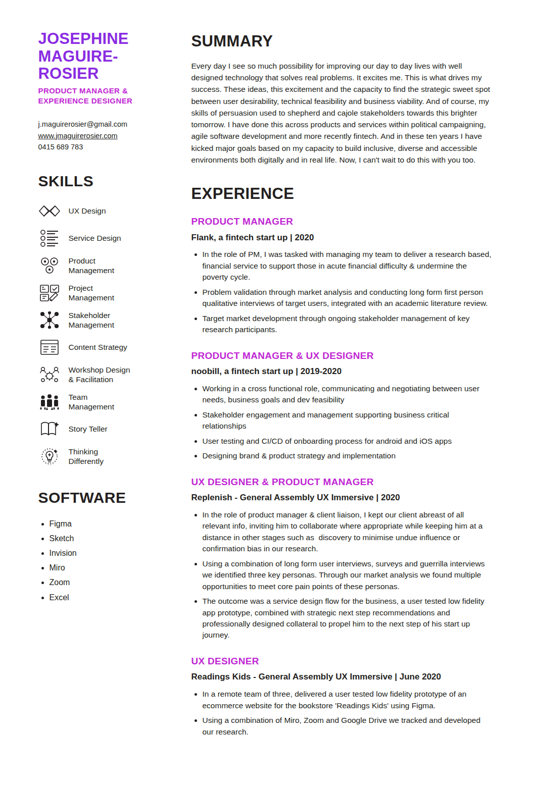JOSEPHINE
MAGUIRE-ROSIER
Product Manager &
Experience Designer
j.maguirerosier@gmail.com
www.jmaguirerosier.com
0415 689 783
SKILLS
UX Design
Service Design
Product
Management
Project
Management
Stakeholder
Management
Content Strategy
Workshop Design
& Facilitation
Team
Management
Story Teller
Thinking
Differently
SOFTWARE
Figma
Sketch
Invision
Miro
Zoom
Excel
SUMMARY
Every day I see so much possibility for improving our day to day lives with well designed technology that solves real problems. It excites me. This is what drives my success. These ideas, this excitement and the capacity to find the strategic sweet spot between user desirability, technical feasibility and business viability. And of course, my skills of persuasion used to shepherd and cajole stakeholders towards this brighter tomorrow. I have done this across products and services within political campaigning, agile software development and more recently fintech. And in these ten years I have kicked major goals based on my capacity to build inclusive, diverse and accessible environments both digitally and in real life. Now, I can't wait to do this with you too.
EXPERIENCE
Product Manager
Flank, a fintech start up | 2020
In the role of PM, I was tasked with managing my team to deliver a research based, financial service to support those in acute financial difficulty & undermine the poverty cycle.
Problem validation through market analysis and conducting long form first person qualitative interviews of target users, integrated with an academic literature review.
Target market development through ongoing stakeholder management of key research participants.
Product Manager & UX Designer
noobill, a fintech start up | 2019-2020
Working in a cross functional role, communicating and negotiating between user needs, business goals and dev feasibility
Stakeholder engagement and management supporting business critical relationships
User testing and CI/CD of onboarding process for android and iOS apps
Designing brand & product strategy and implementation
UX Designer & Product Manager
Replenish - General Assembly UX Immersive | 2020
In the role of product manager & client liaison, I kept our client abreast of all relevant info, inviting him to collaborate where appropriate while keeping him at a distance in other stages such as discovery to minimise undue influence or confirmation bias in our research.
Using a combination of long form user interviews, surveys and guerrilla interviews we identified three key personas. Through our market analysis we found multiple opportunities to meet core pain points of these personas.
The outcome was a service design flow for the business, a user tested low fidelity app prototype, combined with strategic next step recommendations and professionally designed collateral to propel him to the next step of his start up journey.
UX Designer
Readings Kids - General Assembly UX Immersive | June 2020
In a remote team of three, delivered a user tested low fidelity prototype of an ecommerce website for the bookstore 'Readings Kids' using Figma.
Using a combination of Miro, Zoom and Google Drive we tracked and developed our research.